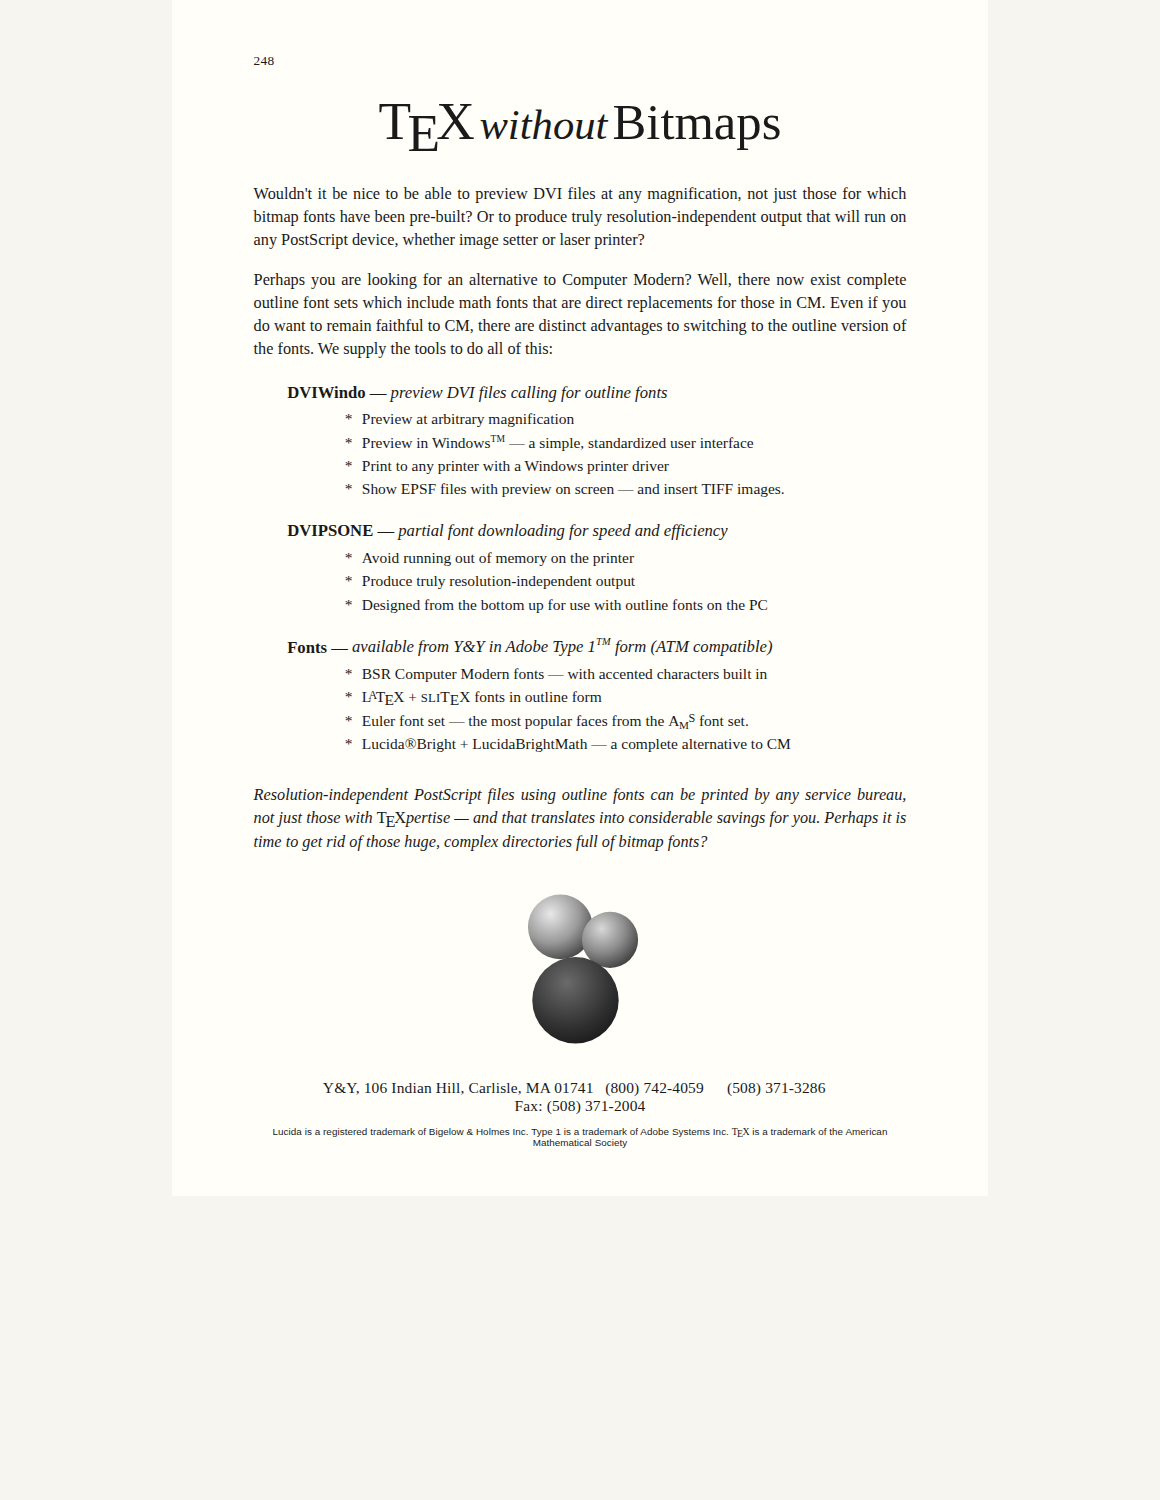248
TEX without Bitmaps
Wouldn't it be nice to be able to preview DVI files at any magnification, not just those for which bitmap fonts have been pre-built? Or to produce truly resolution-independent output that will run on any PostScript device, whether image setter or laser printer?
Perhaps you are looking for an alternative to Computer Modern? Well, there now exist complete outline font sets which include math fonts that are direct replacements for those in CM. Even if you do want to remain faithful to CM, there are distinct advantages to switching to the outline version of the fonts. We supply the tools to do all of this:
DVIWindo — preview DVI files calling for outline fonts
Preview at arbitrary magnification
Preview in WindowsTM — a simple, standardized user interface
Print to any printer with a Windows printer driver
Show EPSF files with preview on screen — and insert TIFF images.
DVIPSONE — partial font downloading for speed and efficiency
Avoid running out of memory on the printer
Produce truly resolution-independent output
Designed from the bottom up for use with outline fonts on the PC
Fonts — available from Y&Y in Adobe Type 1TM form (ATM compatible)
BSR Computer Modern fonts — with accented characters built in
LATEX + SLITEX fonts in outline form
Euler font set — the most popular faces from the AMS font set.
Lucida®Bright + LucidaBrightMath — a complete alternative to CM
Resolution-independent PostScript files using outline fonts can be printed by any service bureau, not just those with TEXpertise — and that translates into considerable savings for you. Perhaps it is time to get rid of those huge, complex directories full of bitmap fonts?
Y&Y, 106 Indian Hill, Carlisle, MA 01741(800) 742-4059(508) 371-3286 Fax: (508) 371-2004
Lucida is a registered trademark of Bigelow & Holmes Inc. Type 1 is a trademark of Adobe Systems Inc. TEX is a trademark of the American Mathematical Society